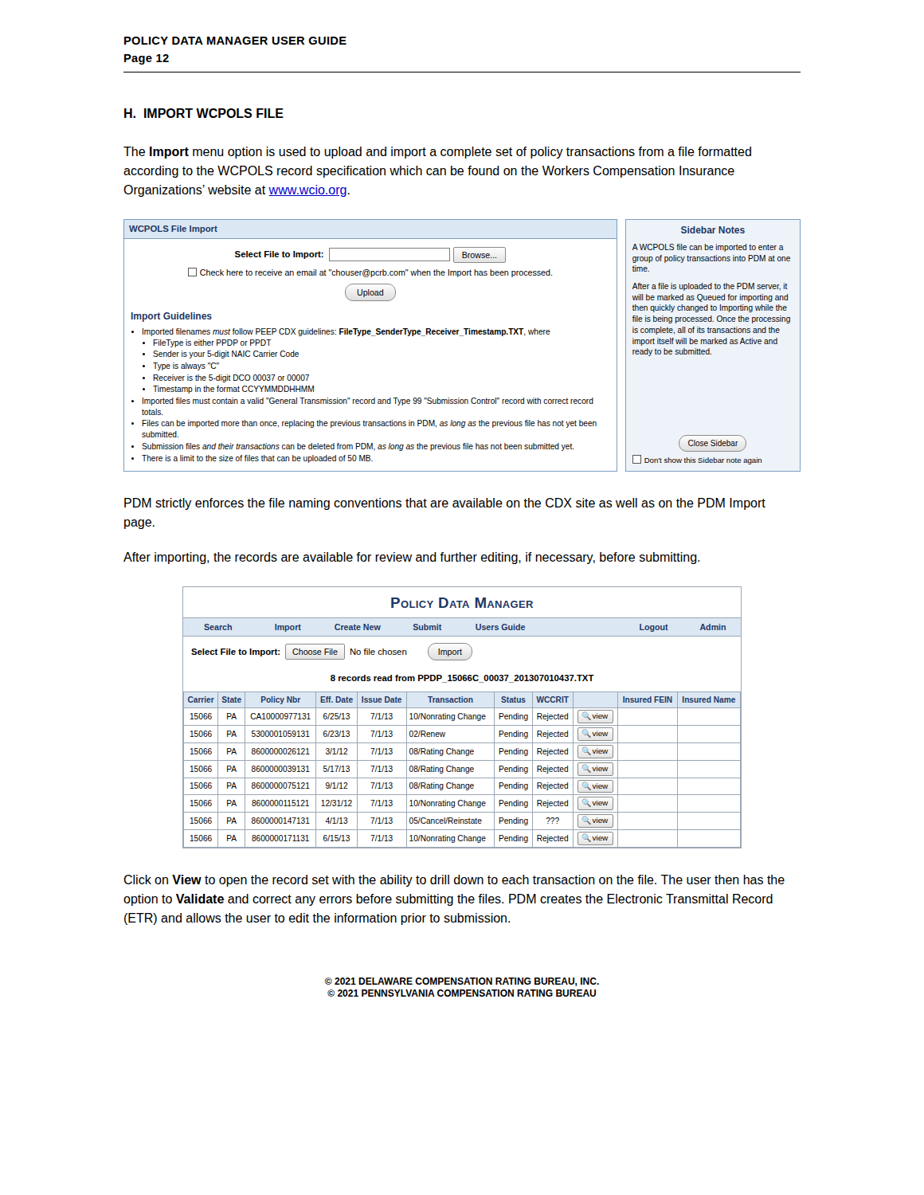POLICY DATA MANAGER USER GUIDE
Page 12
H. IMPORT WCPOLS FILE
The Import menu option is used to upload and import a complete set of policy transactions from a file formatted according to the WCPOLS record specification which can be found on the Workers Compensation Insurance Organizations’ website at www.wcio.org.
WCPOLS File Import
Select File to Import: Browse...
Check here to receive an email at "chouser@pcrb.com" when the Import has been processed.
Upload
Import Guidelines
Imported filenames must follow PEEP CDX guidelines: FileType_SenderType_Receiver_Timestamp.TXT, where
FileType is either PPDP or PPDT
Sender is your 5-digit NAIC Carrier Code
Type is always "C"
Receiver is the 5-digit DCO 00037 or 00007
Timestamp in the format CCYYMMDDHHMM
Imported files must contain a valid "General Transmission" record and Type 99 "Submission Control" record with correct record totals.
Files can be imported more than once, replacing the previous transactions in PDM, as long as the previous file has not yet been submitted.
Submission files and their transactions can be deleted from PDM, as long as the previous file has not been submitted yet.
There is a limit to the size of files that can be uploaded of 50 MB.
Sidebar Notes
A WCPOLS file can be imported to enter a group of policy transactions into PDM at one time.
After a file is uploaded to the PDM server, it will be marked as Queued for importing and then quickly changed to Importing while the file is being processed. Once the processing is complete, all of its transactions and the import itself will be marked as Active and ready to be submitted.
Close Sidebar
Don't show this Sidebar note again
PDM strictly enforces the file naming conventions that are available on the CDX site as well as on the PDM Import page.
After importing, the records are available for review and further editing, if necessary, before submitting.
Policy Data Manager
Search
Import
Create New
Submit
Users Guide
Logout
Admin
Select File to Import: Choose File No file chosen Import
8 records read from PPDP_15066C_00037_201307010437.TXT
| Carrier | State | Policy Nbr | Eff. Date | Issue Date | Transaction | Status | WCCRIT | | Insured FEIN | Insured Name |
| --- | --- | --- | --- | --- | --- | --- | --- | --- | --- | --- |
| 15066 | PA | CA10000977131 | 6/25/13 | 7/1/13 | 10/Nonrating Change | Pending | Rejected | 🔍 view | | |
| 15066 | PA | 5300001059131 | 6/23/13 | 7/1/13 | 02/Renew | Pending | Rejected | 🔍 view | | |
| 15066 | PA | 8600000026121 | 3/1/12 | 7/1/13 | 08/Rating Change | Pending | Rejected | 🔍 view | | |
| 15066 | PA | 8600000039131 | 5/17/13 | 7/1/13 | 08/Rating Change | Pending | Rejected | 🔍 view | | |
| 15066 | PA | 8600000075121 | 9/1/12 | 7/1/13 | 08/Rating Change | Pending | Rejected | 🔍 view | | |
| 15066 | PA | 8600000115121 | 12/31/12 | 7/1/13 | 10/Nonrating Change | Pending | Rejected | 🔍 view | | |
| 15066 | PA | 8600000147131 | 4/1/13 | 7/1/13 | 05/Cancel/Reinstate | Pending | ??? | 🔍 view | | |
| 15066 | PA | 8600000171131 | 6/15/13 | 7/1/13 | 10/Nonrating Change | Pending | Rejected | 🔍 view | | |
Click on View to open the record set with the ability to drill down to each transaction on the file. The user then has the option to Validate and correct any errors before submitting the files. PDM creates the Electronic Transmittal Record (ETR) and allows the user to edit the information prior to submission.
© 2021 DELAWARE COMPENSATION RATING BUREAU, INC.
© 2021 PENNSYLVANIA COMPENSATION RATING BUREAU